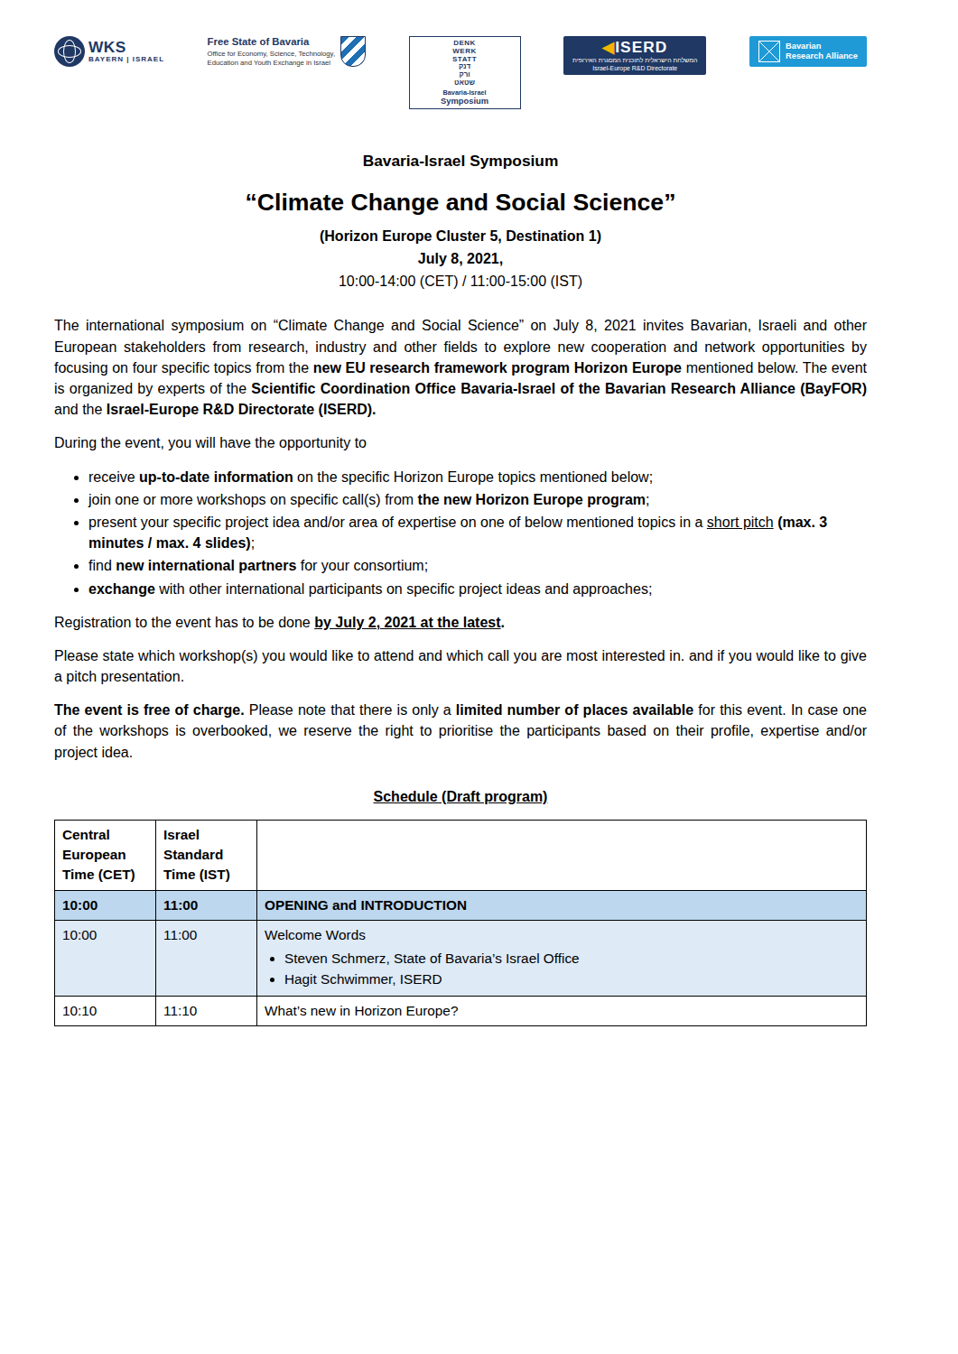WKS
BAYERN | ISRAEL
Free State of Bavaria
Office for Economy, Science, Technology,
Education and Youth Exchange in Israel
DENK
WERK
STATT
דנק
ורק
שטאט
Bavaria-Israel
Symposium
◀ISERD
המשלחת הישראלית לתוכנית המסגרת האירופית
Israel-Europe R&D Directorate
Bavarian
Research Alliance
Bavaria-Israel Symposium
“Climate Change and Social Science”
(Horizon Europe Cluster 5, Destination 1)
July 8, 2021,
10:00-14:00 (CET) / 11:00-15:00 (IST)
The international symposium on “Climate Change and Social Science” on July 8, 2021 invites Bavarian, Israeli and other European stakeholders from research, industry and other fields to explore new cooperation and network opportunities by focusing on four specific topics from the new EU research framework program Horizon Europe mentioned below. The event is organized by experts of the Scientific Coordination Office Bavaria-Israel of the Bavarian Research Alliance (BayFOR) and the Israel-Europe R&D Directorate (ISERD).
During the event, you will have the opportunity to
receive up-to-date information on the specific Horizon Europe topics mentioned below;
join one or more workshops on specific call(s) from the new Horizon Europe program;
present your specific project idea and/or area of expertise on one of below mentioned topics in a short pitch (max. 3 minutes / max. 4 slides);
find new international partners for your consortium;
exchange with other international participants on specific project ideas and approaches;
Registration to the event has to be done by July 2, 2021 at the latest.
Please state which workshop(s) you would like to attend and which call you are most interested in. and if you would like to give a pitch presentation.
The event is free of charge. Please note that there is only a limited number of places available for this event. In case one of the workshops is overbooked, we reserve the right to prioritise the participants based on their profile, expertise and/or project idea.
Schedule (Draft program)
| Central European Time (CET) | Israel Standard Time (IST) | |
| --- | --- | --- |
| 10:00 | 11:00 | OPENING and INTRODUCTION |
| 10:00 | 11:00 | Welcome Words Steven Schmerz, State of Bavaria’s Israel Office Hagit Schwimmer, ISERD |
| 10:10 | 11:10 | What’s new in Horizon Europe? |